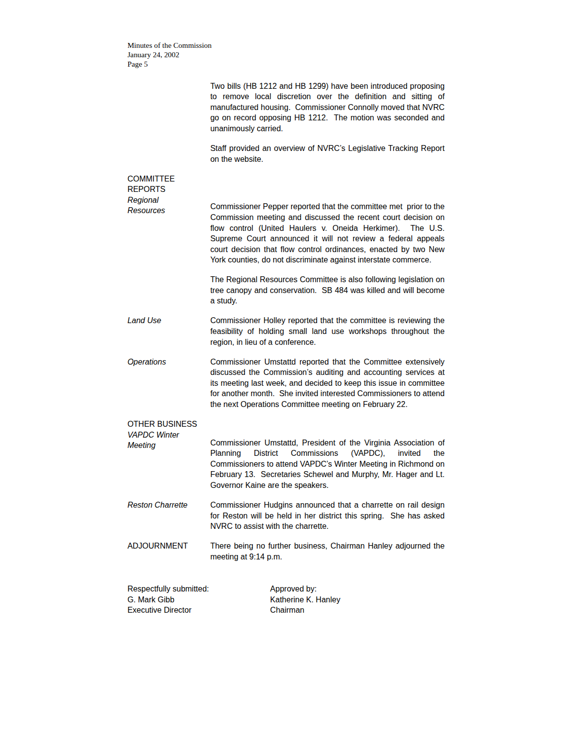Minutes of the Commission
January 24, 2002
Page 5
| | Two bills (HB 1212 and HB 1299) have been introduced proposing to remove local discretion over the definition and sitting of manufactured housing. Commissioner Connolly moved that NVRC go on record opposing HB 1212. The motion was seconded and unanimously carried. Staff provided an overview of NVRC’s Legislative Tracking Report on the website. |
| COMMITTEE REPORTS Regional Resources | Commissioner Pepper reported that the committee met prior to the Commission meeting and discussed the recent court decision on flow control (United Haulers v. Oneida Herkimer). The U.S. Supreme Court announced it will not review a federal appeals court decision that flow control ordinances, enacted by two New York counties, do not discriminate against interstate commerce. The Regional Resources Committee is also following legislation on tree canopy and conservation. SB 484 was killed and will become a study. |
| Land Use | Commissioner Holley reported that the committee is reviewing the feasibility of holding small land use workshops throughout the region, in lieu of a conference. |
| Operations | Commissioner Umstattd reported that the Committee extensively discussed the Commission’s auditing and accounting services at its meeting last week, and decided to keep this issue in committee for another month. She invited interested Commissioners to attend the next Operations Committee meeting on February 22. |
| OTHER BUSINESS VAPDC Winter Meeting | Commissioner Umstattd, President of the Virginia Association of Planning District Commissions (VAPDC), invited the Commissioners to attend VAPDC’s Winter Meeting in Richmond on February 13. Secretaries Schewel and Murphy, Mr. Hager and Lt. Governor Kaine are the speakers. |
| Reston Charrette | Commissioner Hudgins announced that a charrette on rail design for Reston will be held in her district this spring. She has asked NVRC to assist with the charrette. |
| ADJOURNMENT | There being no further business, Chairman Hanley adjourned the meeting at 9:14 p.m. |
| Respectfully submitted: | Approved by: |
| G. Mark Gibb Executive Director | Katherine K. Hanley Chairman |